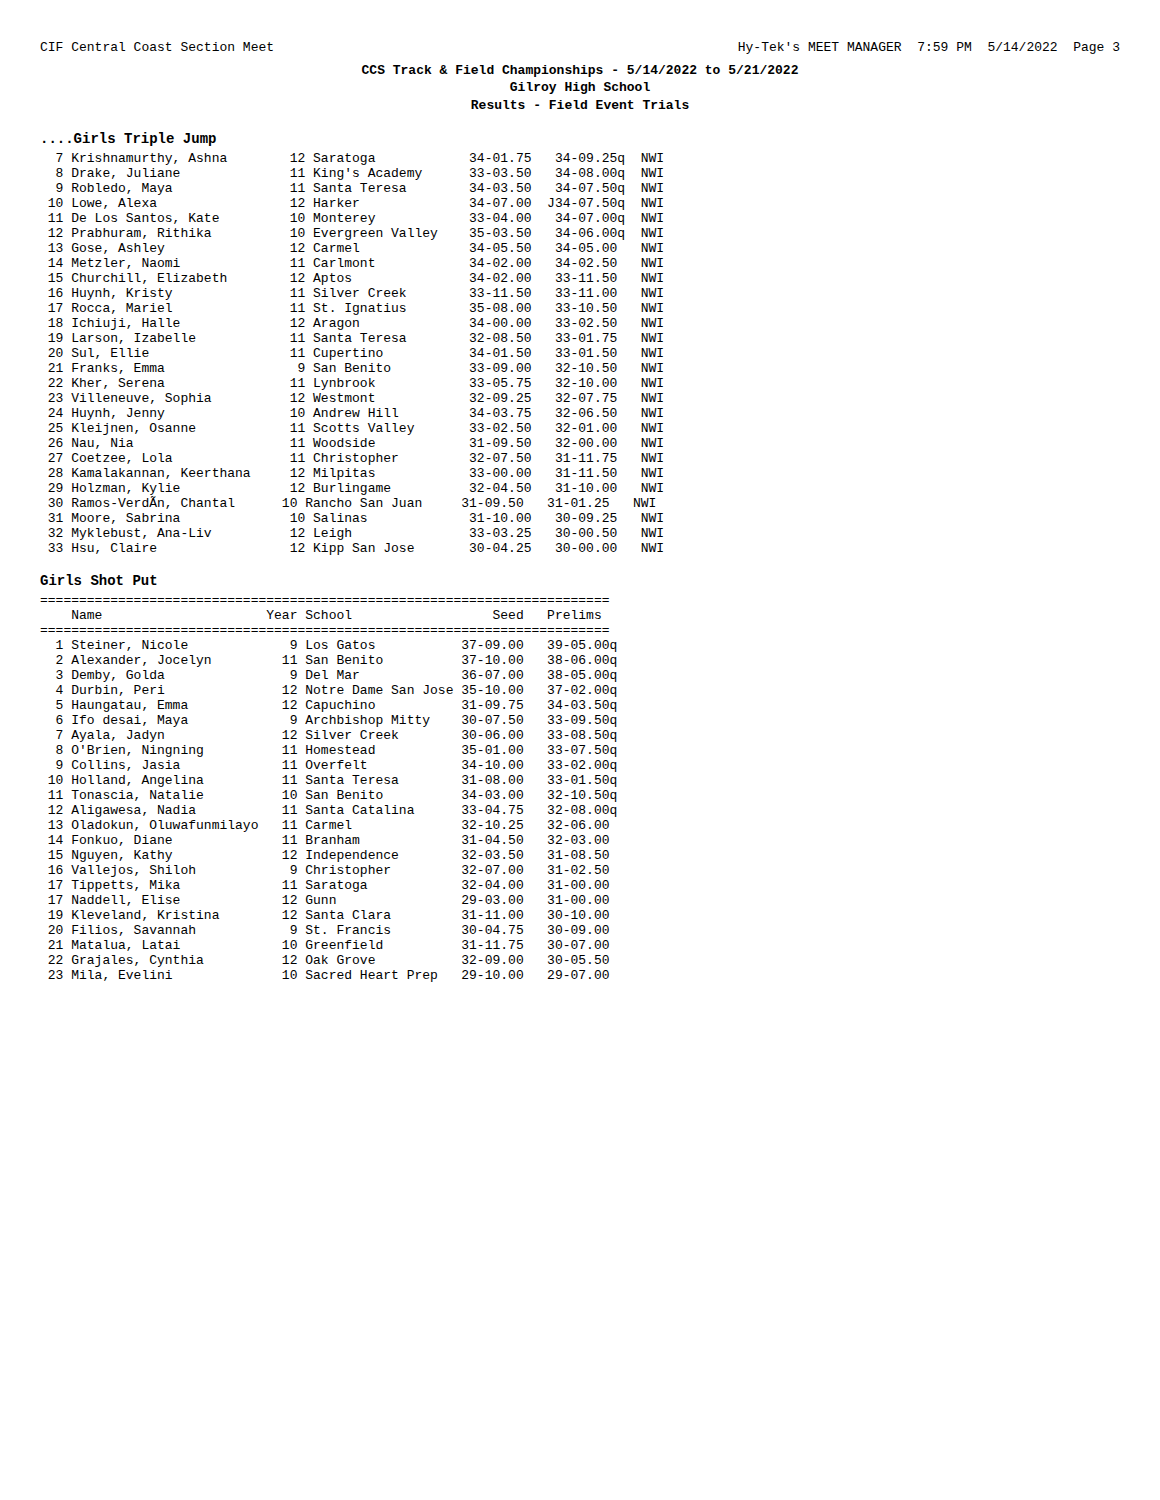CIF Central Coast Section Meet Hy-Tek's MEET MANAGER 7:59 PM 5/14/2022 Page 3
CCS Track & Field Championships - 5/14/2022 to 5/21/2022
Gilroy High School
Results - Field Event Trials
....Girls Triple Jump
  7 Krishnamurthy, Ashna        12 Saratoga            34-01.75   34-09.25q  NWI
  8 Drake, Juliane              11 King's Academy      33-03.50   34-08.00q  NWI
  9 Robledo, Maya               11 Santa Teresa        34-03.50   34-07.50q  NWI
 10 Lowe, Alexa                 12 Harker              34-07.00  J34-07.50q  NWI
 11 De Los Santos, Kate         10 Monterey            33-04.00   34-07.00q  NWI
 12 Prabhuram, Rithika          10 Evergreen Valley    35-03.50   34-06.00q  NWI
 13 Gose, Ashley                12 Carmel              34-05.50   34-05.00   NWI
 14 Metzler, Naomi              11 Carlmont            34-02.00   34-02.50   NWI
 15 Churchill, Elizabeth        12 Aptos               34-02.00   33-11.50   NWI
 16 Huynh, Kristy               11 Silver Creek        33-11.50   33-11.00   NWI
 17 Rocca, Mariel               11 St. Ignatius        35-08.00   33-10.50   NWI
 18 Ichiuji, Halle              12 Aragon              34-00.00   33-02.50   NWI
 19 Larson, Izabelle            11 Santa Teresa        32-08.50   33-01.75   NWI
 20 Sul, Ellie                  11 Cupertino           34-01.50   33-01.50   NWI
 21 Franks, Emma                 9 San Benito          33-09.00   32-10.50   NWI
 22 Kher, Serena                11 Lynbrook            33-05.75   32-10.00   NWI
 23 Villeneuve, Sophia          12 Westmont            32-09.25   32-07.75   NWI
 24 Huynh, Jenny                10 Andrew Hill         34-03.75   32-06.50   NWI
 25 Kleijnen, Osanne            11 Scotts Valley       33-02.50   32-01.00   NWI
 26 Nau, Nia                    11 Woodside            31-09.50   32-00.00   NWI
 27 Coetzee, Lola               11 Christopher         32-07.50   31-11.75   NWI
 28 Kamalakannan, Keerthana     12 Milpitas            33-00.00   31-11.50   NWI
 29 Holzman, Kylie              12 Burlingame          32-04.50   31-10.00   NWI
 30 Ramos-VerdÃ­n, Chantal      10 Rancho San Juan     31-09.50   31-01.25   NWI
 31 Moore, Sabrina              10 Salinas             31-10.00   30-09.25   NWI
 32 Myklebust, Ana-Liv          12 Leigh               33-03.25   30-00.50   NWI
 33 Hsu, Claire                 12 Kipp San Jose       30-04.25   30-00.00   NWI
Girls Shot Put
=========================================================================
    Name                     Year School                  Seed   Prelims
=========================================================================
  1 Steiner, Nicole             9 Los Gatos           37-09.00   39-05.00q
  2 Alexander, Jocelyn         11 San Benito          37-10.00   38-06.00q
  3 Demby, Golda                9 Del Mar             36-07.00   38-05.00q
  4 Durbin, Peri               12 Notre Dame San Jose 35-10.00   37-02.00q
  5 Haungatau, Emma            12 Capuchino           31-09.75   34-03.50q
  6 Ifo desai, Maya             9 Archbishop Mitty    30-07.50   33-09.50q
  7 Ayala, Jadyn               12 Silver Creek        30-06.00   33-08.50q
  8 O'Brien, Ningning          11 Homestead           35-01.00   33-07.50q
  9 Collins, Jasia             11 Overfelt            34-10.00   33-02.00q
 10 Holland, Angelina          11 Santa Teresa        31-08.00   33-01.50q
 11 Tonascia, Natalie          10 San Benito          34-03.00   32-10.50q
 12 Aligawesa, Nadia           11 Santa Catalina      33-04.75   32-08.00q
 13 Oladokun, Oluwafunmilayo   11 Carmel              32-10.25   32-06.00
 14 Fonkuo, Diane              11 Branham             31-04.50   32-03.00
 15 Nguyen, Kathy              12 Independence        32-03.50   31-08.50
 16 Vallejos, Shiloh            9 Christopher         32-07.00   31-02.50
 17 Tippetts, Mika             11 Saratoga            32-04.00   31-00.00
 17 Naddell, Elise             12 Gunn                29-03.00   31-00.00
 19 Kleveland, Kristina        12 Santa Clara         31-11.00   30-10.00
 20 Filios, Savannah            9 St. Francis         30-04.75   30-09.00
 21 Matalua, Latai             10 Greenfield          31-11.75   30-07.00
 22 Grajales, Cynthia          12 Oak Grove           32-09.00   30-05.50
 23 Mila, Evelini              10 Sacred Heart Prep   29-10.00   29-07.00